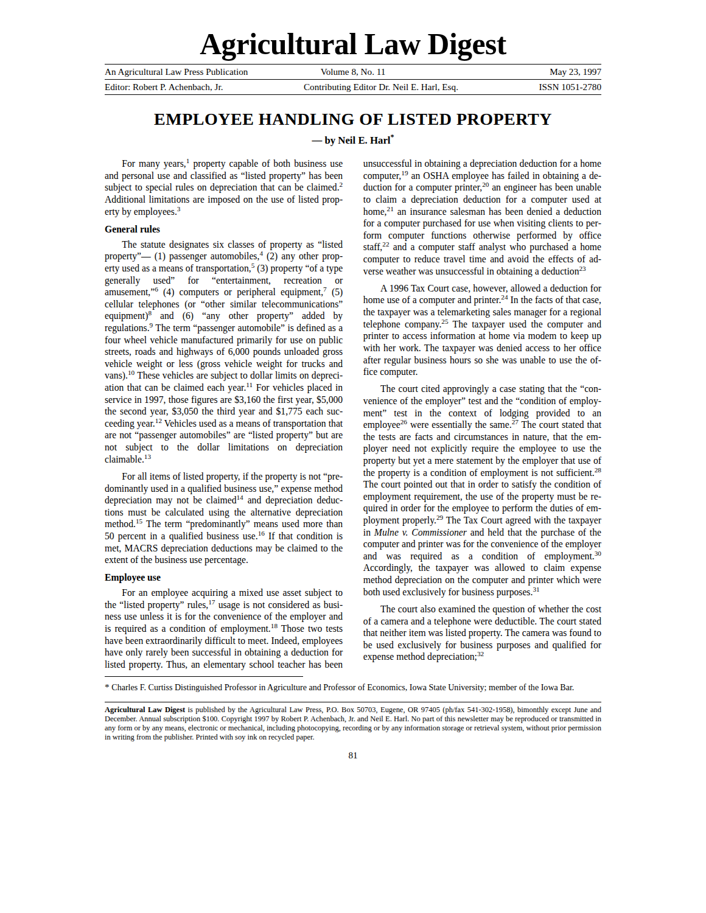Agricultural Law Digest
An Agricultural Law Press Publication Volume 8, No. 11 May 23, 1997
Editor: Robert P. Achenbach, Jr. Contributing Editor Dr. Neil E. Harl, Esq. ISSN 1051-2780
EMPLOYEE HANDLING OF LISTED PROPERTY
— by Neil E. Harl*
For many years,1 property capable of both business use and personal use and classified as “listed property” has been subject to special rules on depreciation that can be claimed.2 Additional limitations are imposed on the use of listed property by employees.3
General rules
The statute designates six classes of property as “listed property”— (1) passenger automobiles,4 (2) any other property used as a means of transportation,5 (3) property “of a type generally used” for “entertainment, recreation or amusement,”6 (4) computers or peripheral equipment,7 (5) cellular telephones (or “other similar telecommunications” equipment)8 and (6) “any other property” added by regulations.9 The term “passenger automobile” is defined as a four wheel vehicle manufactured primarily for use on public streets, roads and highways of 6,000 pounds unloaded gross vehicle weight or less (gross vehicle weight for trucks and vans).10 These vehicles are subject to dollar limits on depreciation that can be claimed each year.11 For vehicles placed in service in 1997, those figures are $3,160 the first year, $5,000 the second year, $3,050 the third year and $1,775 each succeeding year.12 Vehicles used as a means of transportation that are not “passenger automobiles” are “listed property” but are not subject to the dollar limitations on depreciation claimable.13
For all items of listed property, if the property is not “predominantly used in a qualified business use,” expense method depreciation may not be claimed14 and depreciation deductions must be calculated using the alternative depreciation method.15 The term “predominantly” means used more than 50 percent in a qualified business use.16 If that condition is met, MACRS depreciation deductions may be claimed to the extent of the business use percentage.
Employee use
For an employee acquiring a mixed use asset subject to the “listed property” rules,17 usage is not considered as business use unless it is for the convenience of the employer and is required as a condition of employment.18 Those two tests have been extraordinarily difficult to meet. Indeed, employees have only rarely been successful in obtaining a deduction for listed property. Thus, an elementary school teacher has been unsuccessful in obtaining a depreciation deduction for a home computer,19 an OSHA employee has failed in obtaining a deduction for a computer printer,20 an engineer has been unable to claim a depreciation deduction for a computer used at home,21 an insurance salesman has been denied a deduction for a computer purchased for use when visiting clients to perform computer functions otherwise performed by office staff,22 and a computer staff analyst who purchased a home computer to reduce travel time and avoid the effects of adverse weather was unsuccessful in obtaining a deduction23
A 1996 Tax Court case, however, allowed a deduction for home use of a computer and printer.24 In the facts of that case, the taxpayer was a telemarketing sales manager for a regional telephone company.25 The taxpayer used the computer and printer to access information at home via modem to keep up with her work. The taxpayer was denied access to her office after regular business hours so she was unable to use the office computer.
The court cited approvingly a case stating that the “convenience of the employer” test and the “condition of employment” test in the context of lodging provided to an employee26 were essentially the same.27 The court stated that the tests are facts and circumstances in nature, that the employer need not explicitly require the employee to use the property but yet a mere statement by the employer that use of the property is a condition of employment is not sufficient.28 The court pointed out that in order to satisfy the condition of employment requirement, the use of the property must be required in order for the employee to perform the duties of employment properly.29 The Tax Court agreed with the taxpayer in Mulne v. Commissioner and held that the purchase of the computer and printer was for the convenience of the employer and was required as a condition of employment.30 Accordingly, the taxpayer was allowed to claim expense method depreciation on the computer and printer which were both used exclusively for business purposes.31
The court also examined the question of whether the cost of a camera and a telephone were deductible. The court stated that neither item was listed property. The camera was found to be used exclusively for business purposes and qualified for expense method depreciation;32
* Charles F. Curtiss Distinguished Professor in Agriculture and Professor of Economics, Iowa State University; member of the Iowa Bar.
Agricultural Law Digest is published by the Agricultural Law Press, P.O. Box 50703, Eugene, OR 97405 (ph/fax 541-302-1958), bimonthly except June and December. Annual subscription $100. Copyright 1997 by Robert P. Achenbach, Jr. and Neil E. Harl. No part of this newsletter may be reproduced or transmitted in any form or by any means, electronic or mechanical, including photocopying, recording or by any information storage or retrieval system, without prior permission in writing from the publisher. Printed with soy ink on recycled paper.
81